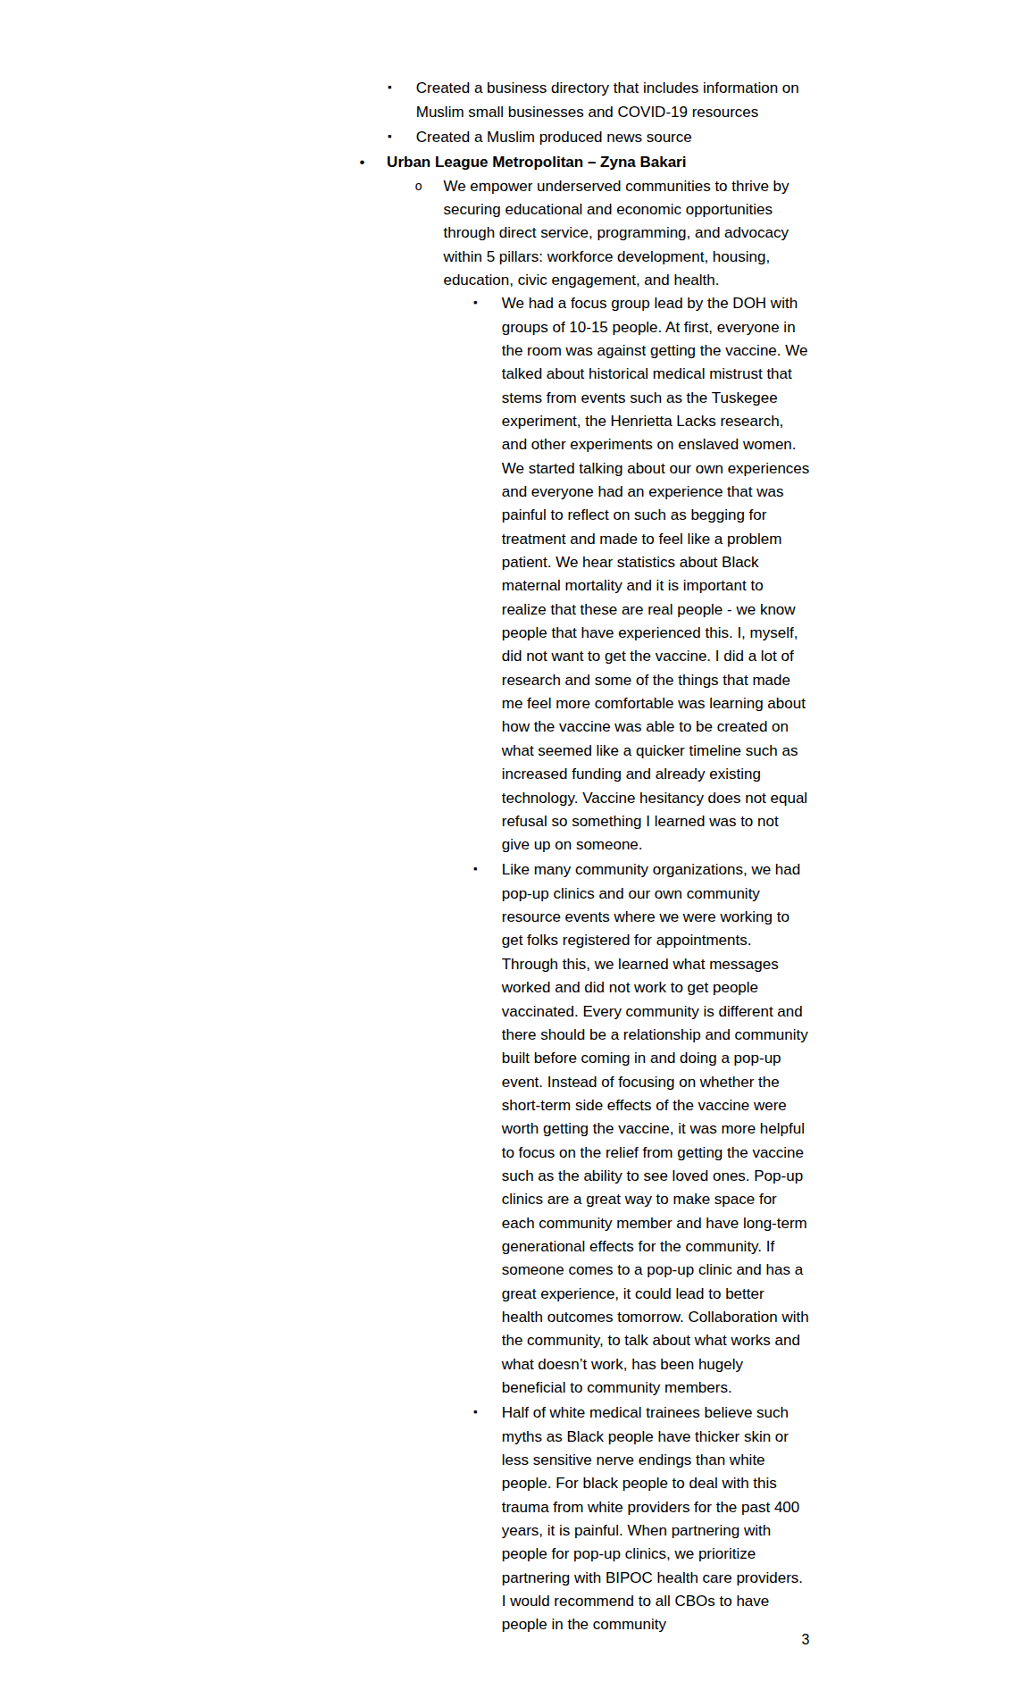Created a business directory that includes information on Muslim small businesses and COVID-19 resources
Created a Muslim produced news source
Urban League Metropolitan – Zyna Bakari
We empower underserved communities to thrive by securing educational and economic opportunities through direct service, programming, and advocacy within 5 pillars: workforce development, housing, education, civic engagement, and health.
We had a focus group lead by the DOH with groups of 10-15 people. At first, everyone in the room was against getting the vaccine. We talked about historical medical mistrust that stems from events such as the Tuskegee experiment, the Henrietta Lacks research, and other experiments on enslaved women. We started talking about our own experiences and everyone had an experience that was painful to reflect on such as begging for treatment and made to feel like a problem patient. We hear statistics about Black maternal mortality and it is important to realize that these are real people - we know people that have experienced this. I, myself, did not want to get the vaccine. I did a lot of research and some of the things that made me feel more comfortable was learning about how the vaccine was able to be created on what seemed like a quicker timeline such as increased funding and already existing technology. Vaccine hesitancy does not equal refusal so something I learned was to not give up on someone.
Like many community organizations, we had pop-up clinics and our own community resource events where we were working to get folks registered for appointments. Through this, we learned what messages worked and did not work to get people vaccinated. Every community is different and there should be a relationship and community built before coming in and doing a pop-up event. Instead of focusing on whether the short-term side effects of the vaccine were worth getting the vaccine, it was more helpful to focus on the relief from getting the vaccine such as the ability to see loved ones. Pop-up clinics are a great way to make space for each community member and have long-term generational effects for the community. If someone comes to a pop-up clinic and has a great experience, it could lead to better health outcomes tomorrow. Collaboration with the community, to talk about what works and what doesn’t work, has been hugely beneficial to community members.
Half of white medical trainees believe such myths as Black people have thicker skin or less sensitive nerve endings than white people. For black people to deal with this trauma from white providers for the past 400 years, it is painful. When partnering with people for pop-up clinics, we prioritize partnering with BIPOC health care providers. I would recommend to all CBOs to have people in the community
3